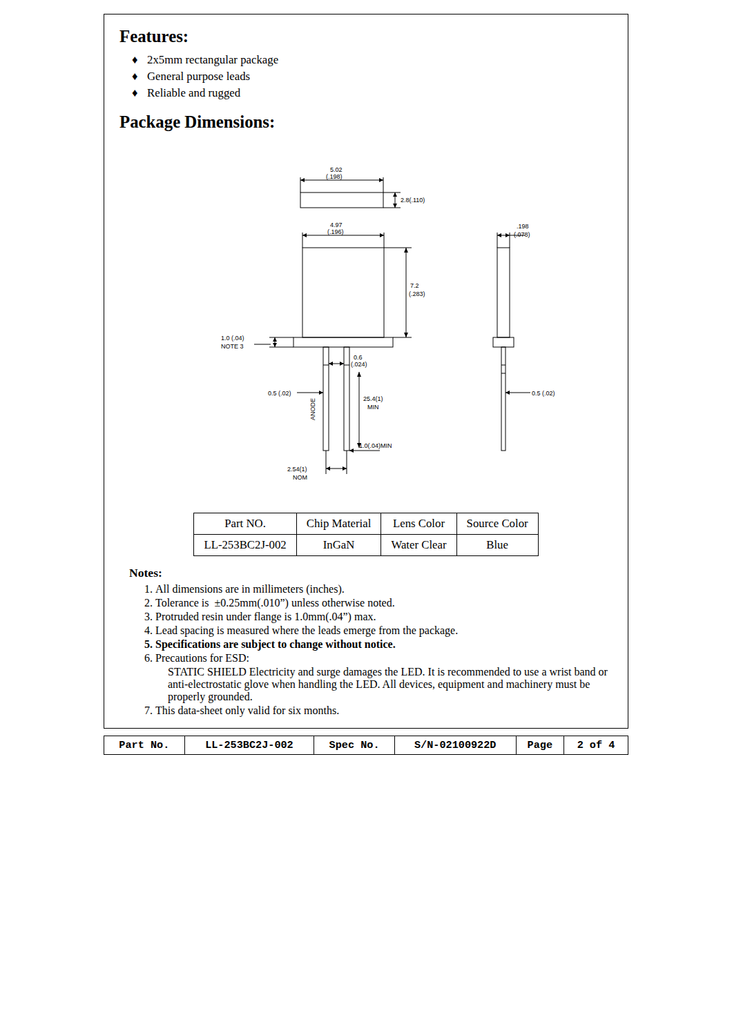Features:
2x5mm rectangular package
General purpose leads
Reliable and rugged
Package Dimensions:
5.02 (.198) 2.8(.110) 4.97 (.196) 7.2 (.283) 1.0 (.04) NOTE 3 0.6 (.024) 0.5 (.02) 25.4(1) MIN 1.0(.04)MIN ANODE 2.54(1) NOM .198 (.078) 0.5 (.02)
| Part NO. | Chip Material | Lens Color | Source Color |
| LL-253BC2J-002 | InGaN | Water Clear | Blue |
Notes:
All dimensions are in millimeters (inches).
Tolerance is ±0.25mm(.010”) unless otherwise noted.
Protruded resin under flange is 1.0mm(.04”) max.
Lead spacing is measured where the leads emerge from the package.
Specifications are subject to change without notice.
Precautions for ESD:
STATIC SHIELD Electricity and surge damages the LED. It is recommended to use a wrist band or anti-electrostatic glove when handling the LED. All devices, equipment and machinery must be properly grounded.
This data-sheet only valid for six months.
| Part No. | LL-253BC2J-002 | Spec No. | S/N-02100922D | Page | 2 of 4 |